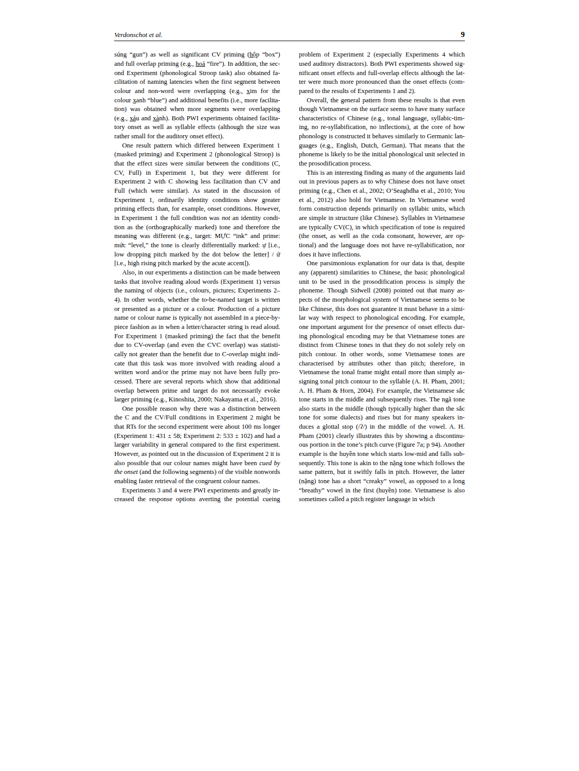Verdonschot et al. 9
súng “gun”) as well as significant CV priming (hộp “box”) and full overlap priming (e.g., hoả “fire”). In addition, the second Experiment (phonological Stroop task) also obtained facilitation of naming latencies when the first segment between colour and non-word were overlapping (e.g., xim for the colour xanh “blue”) and additional benefits (i.e., more facilitation) was obtained when more segments were overlapping (e.g., xáu and xành). Both PWI experiments obtained facilitatory onset as well as syllable effects (although the size was rather small for the auditory onset effect).
One result pattern which differed between Experiment 1 (masked priming) and Experiment 2 (phonological Stroop) is that the effect sizes were similar between the conditions (C, CV, Full) in Experiment 1, but they were different for Experiment 2 with C showing less facilitation than CV and Full (which were similar). As stated in the discussion of Experiment 1, ordinarily identity conditions show greater priming effects than, for example, onset conditions. However, in Experiment 1 the full condition was not an identity condition as the (orthographically marked) tone and therefore the meaning was different (e.g., target: MỰC “ink” and prime: mức “level,” the tone is clearly differentially marked: ự [i.e., low dropping pitch marked by the dot below the letter] / ứ [i.e., high rising pitch marked by the acute accent]).
Also, in our experiments a distinction can be made between tasks that involve reading aloud words (Experiment 1) versus the naming of objects (i.e., colours, pictures; Experiments 2–4). In other words, whether the to-be-named target is written or presented as a picture or a colour. Production of a picture name or colour name is typically not assembled in a piece-by-piece fashion as in when a letter/character string is read aloud. For Experiment 1 (masked priming) the fact that the benefit due to CV-overlap (and even the CVC overlap) was statistically not greater than the benefit due to C-overlap might indicate that this task was more involved with reading aloud a written word and/or the prime may not have been fully processed. There are several reports which show that additional overlap between prime and target do not necessarily evoke larger priming (e.g., Kinoshita, 2000; Nakayama et al., 2016).
One possible reason why there was a distinction between the C and the CV/Full conditions in Experiment 2 might be that RTs for the second experiment were about 100 ms longer (Experiment 1: 431 ± 58; Experiment 2: 533 ± 102) and had a larger variability in general compared to the first experiment. However, as pointed out in the discussion of Experiment 2 it is also possible that our colour names might have been cued by the onset (and the following segments) of the visible nonwords enabling faster retrieval of the congruent colour names.
Experiments 3 and 4 were PWI experiments and greatly increased the response options averting the potential cueing problem of Experiment 2 (especially Experiments 4 which used auditory distractors). Both PWI experiments showed significant onset effects and full-overlap effects although the latter were much more pronounced than the onset effects (compared to the results of Experiments 1 and 2).
Overall, the general pattern from these results is that even though Vietnamese on the surface seems to have many surface characteristics of Chinese (e.g., tonal language, syllabic-timing, no re-syllabification, no inflections), at the core of how phonology is constructed it behaves similarly to Germanic languages (e.g., English, Dutch, German). That means that the phoneme is likely to be the initial phonological unit selected in the prosodification process.
This is an interesting finding as many of the arguments laid out in previous papers as to why Chinese does not have onset priming (e.g., Chen et al., 2002; O’Seaghdha et al., 2010; You et al., 2012) also hold for Vietnamese. In Vietnamese word form construction depends primarily on syllabic units, which are simple in structure (like Chinese). Syllables in Vietnamese are typically CV(C), in which specification of tone is required (the onset, as well as the coda consonant, however, are optional) and the language does not have re-syllabification, nor does it have inflections.
One parsimonious explanation for our data is that, despite any (apparent) similarities to Chinese, the basic phonological unit to be used in the prosodification process is simply the phoneme. Though Sidwell (2008) pointed out that many aspects of the morphological system of Vietnamese seems to be like Chinese, this does not guarantee it must behave in a similar way with respect to phonological encoding. For example, one important argument for the presence of onset effects during phonological encoding may be that Vietnamese tones are distinct from Chinese tones in that they do not solely rely on pitch contour. In other words, some Vietnamese tones are characterised by attributes other than pitch; therefore, in Vietnamese the tonal frame might entail more than simply assigning tonal pitch contour to the syllable (A. H. Pham, 2001; A. H. Pham & Horn, 2004). For example, the Vietnamese sắc tone starts in the middle and subsequently rises. The ngã tone also starts in the middle (though typically higher than the sắc tone for some dialects) and rises but for many speakers induces a glottal stop (/ʔ/) in the middle of the vowel. A. H. Pham (2001) clearly illustrates this by showing a discontinuous portion in the tone’s pitch curve (Figure 7a; p 94). Another example is the huyền tone which starts low-mid and falls subsequently. This tone is akin to the nặng tone which follows the same pattern, but it swiftly falls in pitch. However, the latter (nặng) tone has a short “creaky” vowel, as opposed to a long “breathy” vowel in the first (huyền) tone. Vietnamese is also sometimes called a pitch register language in which